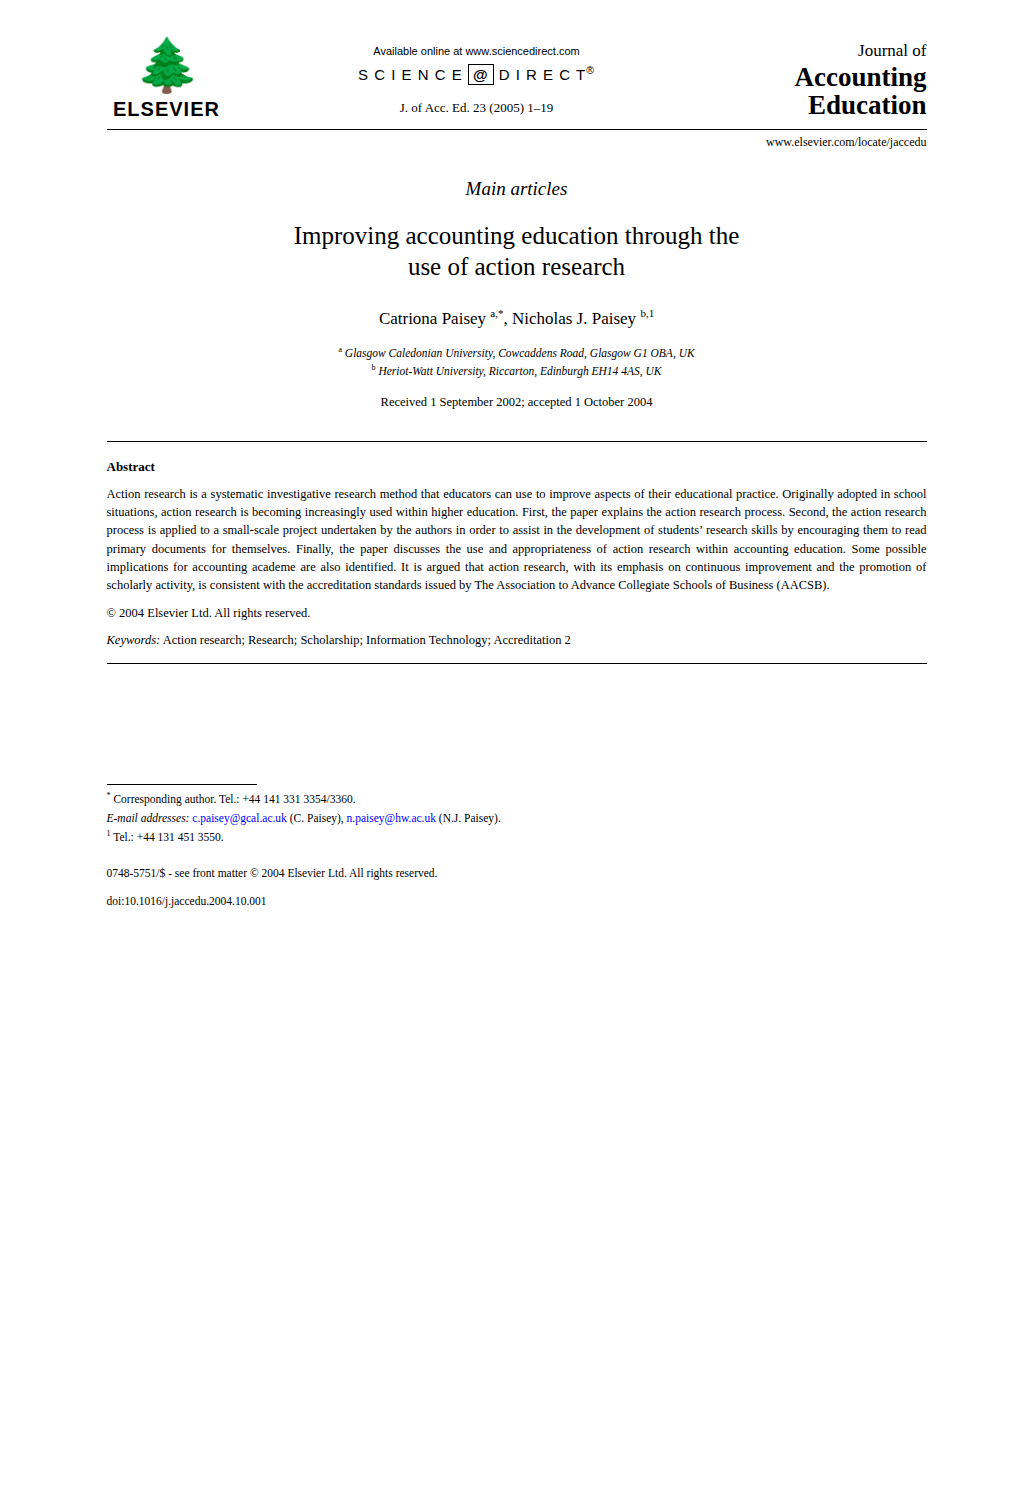🌲
ELSEVIER
Available online at www.sciencedirect.com
S C I E N C E @ D I R E C T®
J. of Acc. Ed. 23 (2005) 1–19
Journal of
Accounting
Education
www.elsevier.com/locate/jaccedu
Main articles
Improving accounting education through the
use of action research
Catriona Paisey a,*, Nicholas J. Paisey b,1
a Glasgow Caledonian University, Cowcaddens Road, Glasgow G1 OBA, UK
b Heriot-Watt University, Riccarton, Edinburgh EH14 4AS, UK
Received 1 September 2002; accepted 1 October 2004
Abstract
Action research is a systematic investigative research method that educators can use to improve aspects of their educational practice. Originally adopted in school situations, action research is becoming increasingly used within higher education. First, the paper explains the action research process. Second, the action research process is applied to a small-scale project undertaken by the authors in order to assist in the development of students’ research skills by encouraging them to read primary documents for themselves. Finally, the paper discusses the use and appropriateness of action research within accounting education. Some possible implications for accounting academe are also identified. It is argued that action research, with its emphasis on continuous improvement and the promotion of scholarly activity, is consistent with the accreditation standards issued by The Association to Advance Collegiate Schools of Business (AACSB).
© 2004 Elsevier Ltd. All rights reserved.
Keywords: Action research; Research; Scholarship; Information Technology; Accreditation 2
* Corresponding author. Tel.: +44 141 331 3354/3360.
E-mail addresses: c.paisey@gcal.ac.uk (C. Paisey), n.paisey@hw.ac.uk (N.J. Paisey).
1 Tel.: +44 131 451 3550.
0748-5751/$ - see front matter © 2004 Elsevier Ltd. All rights reserved.
doi:10.1016/j.jaccedu.2004.10.001